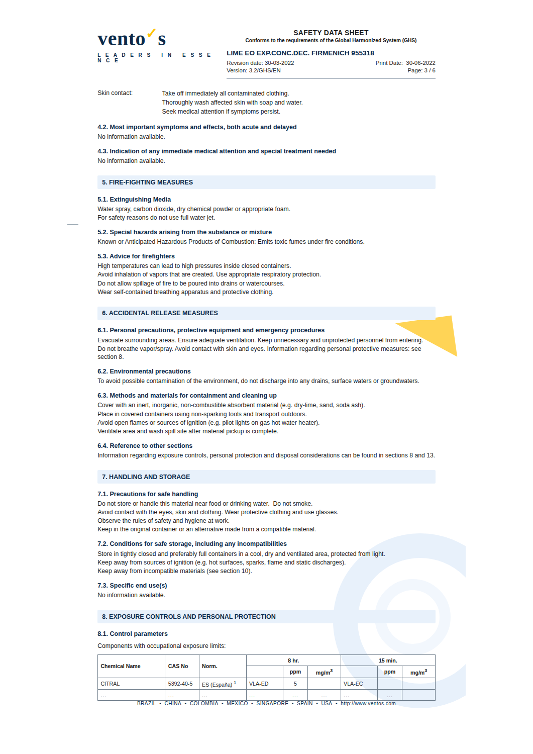vento✓s
L E A D E R S I N E S S E N C E
SAFETY DATA SHEET
Conforms to the requirements of the Global Harmonized System (GHS)
LIME EO EXP.CONC.DEC. FIRMENICH 955318
Revision date: 30-03-2022
Version: 3.2/GHS/EN
Print Date: 30-06-2022
Page: 3 / 6
Skin contact:
Take off immediately all contaminated clothing.
Thoroughly wash affected skin with soap and water.
Seek medical attention if symptoms persist.
4.2. Most important symptoms and effects, both acute and delayed
No information available.
4.3. Indication of any immediate medical attention and special treatment needed
No information available.
5. FIRE-FIGHTING MEASURES
5.1. Extinguishing Media
Water spray, carbon dioxide, dry chemical powder or appropriate foam.
For safety reasons do not use full water jet.
5.2. Special hazards arising from the substance or mixture
Known or Anticipated Hazardous Products of Combustion: Emits toxic fumes under fire conditions.
5.3. Advice for firefighters
High temperatures can lead to high pressures inside closed containers.
Avoid inhalation of vapors that are created. Use appropriate respiratory protection.
Do not allow spillage of fire to be poured into drains or watercourses.
Wear self-contained breathing apparatus and protective clothing.
6. ACCIDENTAL RELEASE MEASURES
6.1. Personal precautions, protective equipment and emergency procedures
Evacuate surrounding areas. Ensure adequate ventilation. Keep unnecessary and unprotected personnel from entering.
Do not breathe vapor/spray. Avoid contact with skin and eyes. Information regarding personal protective measures: see section 8.
6.2. Environmental precautions
To avoid possible contamination of the environment, do not discharge into any drains, surface waters or groundwaters.
6.3. Methods and materials for containment and cleaning up
Cover with an inert, inorganic, non-combustible absorbent material (e.g. dry-lime, sand, soda ash).
Place in covered containers using non-sparking tools and transport outdoors.
Avoid open flames or sources of ignition (e.g. pilot lights on gas hot water heater).
Ventilate area and wash spill site after material pickup is complete.
6.4. Reference to other sections
Information regarding exposure controls, personal protection and disposal considerations can be found in sections 8 and 13.
7. HANDLING AND STORAGE
7.1. Precautions for safe handling
Do not store or handle this material near food or drinking water. Do not smoke.
Avoid contact with the eyes, skin and clothing. Wear protective clothing and use glasses.
Observe the rules of safety and hygiene at work.
Keep in the original container or an alternative made from a compatible material.
7.2. Conditions for safe storage, including any incompatibilities
Store in tightly closed and preferably full containers in a cool, dry and ventilated area, protected from light.
Keep away from sources of ignition (e.g. hot surfaces, sparks, flame and static discharges).
Keep away from incompatible materials (see section 10).
7.3. Specific end use(s)
No information available.
8. EXPOSURE CONTROLS AND PERSONAL PROTECTION
8.1. Control parameters
Components with occupational exposure limits:
| Chemical Name | CAS No | Norm. | 8 hr. | 15 min. |
| --- | --- | --- | --- | --- |
| | ppm | mg/m 3 | | ppm | mg/m 3 |
| CITRAL | 5392-40-5 | ES (España) 1 | VLA-ED | 5 | | VLA-EC | | |
| ... | ... | ... | ... | ... | ... | ... | ... | |
BRAZIL • CHINA • COLOMBIA • MEXICO • SINGAPORE • SPAIN • USA • http://www.ventos.com